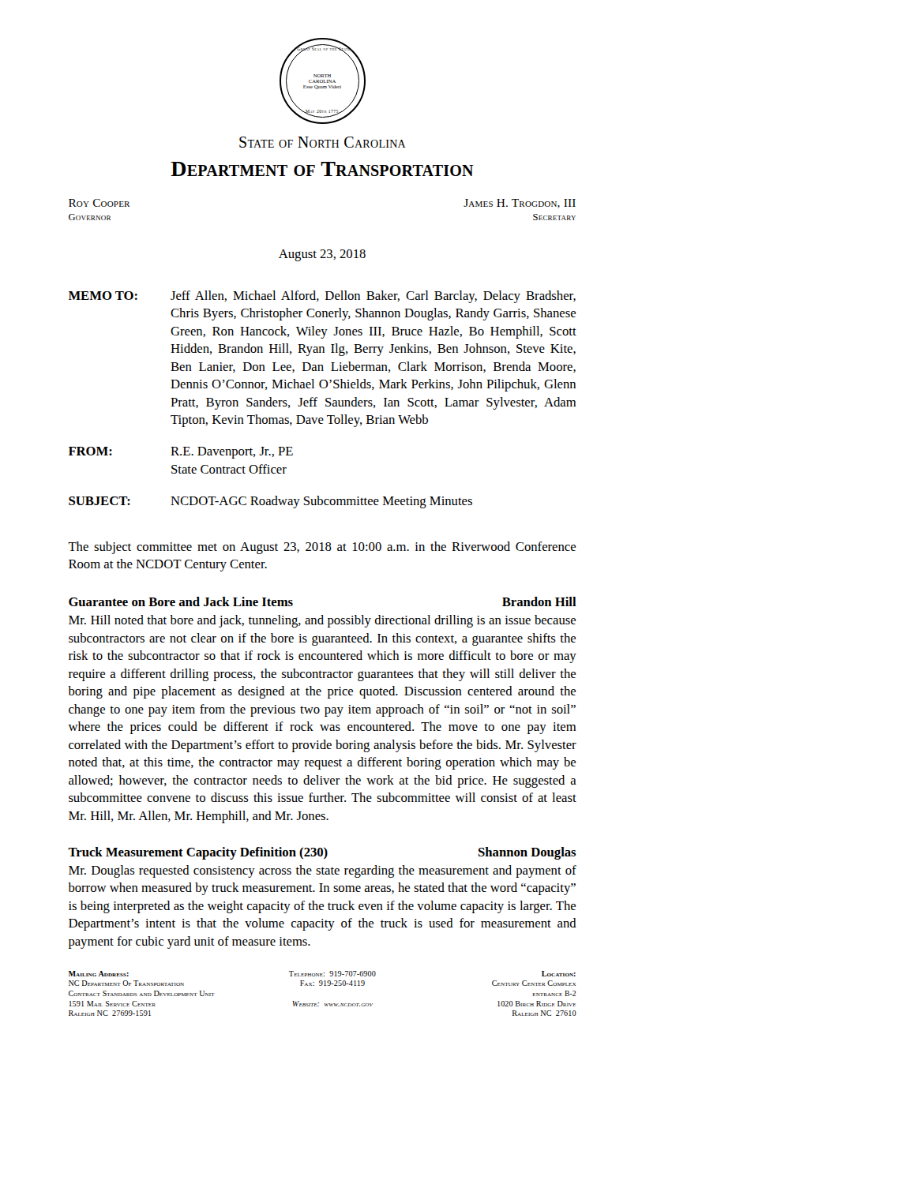The Great Seal of the State of
NORTH
CAROLINA
Esse Quam Videri
May 20th 1775
State of North Carolina
Department of Transportation
| Roy Cooper Governor | James H. Trogdon, III Secretary |
August 23, 2018
| MEMO TO: | Jeff Allen, Michael Alford, Dellon Baker, Carl Barclay, Delacy Bradsher, Chris Byers, Christopher Conerly, Shannon Douglas, Randy Garris, Shanese Green, Ron Hancock, Wiley Jones III, Bruce Hazle, Bo Hemphill, Scott Hidden, Brandon Hill, Ryan Ilg, Berry Jenkins, Ben Johnson, Steve Kite, Ben Lanier, Don Lee, Dan Lieberman, Clark Morrison, Brenda Moore, Dennis O’Connor, Michael O’Shields, Mark Perkins, John Pilipchuk, Glenn Pratt, Byron Sanders, Jeff Saunders, Ian Scott, Lamar Sylvester, Adam Tipton, Kevin Thomas, Dave Tolley, Brian Webb |
| FROM: | R.E. Davenport, Jr., PE State Contract Officer |
| SUBJECT: | NCDOT-AGC Roadway Subcommittee Meeting Minutes |
The subject committee met on August 23, 2018 at 10:00 a.m. in the Riverwood Conference Room at the NCDOT Century Center.
Guarantee on Bore and Jack Line Items Brandon Hill
Mr. Hill noted that bore and jack, tunneling, and possibly directional drilling is an issue because subcontractors are not clear on if the bore is guaranteed. In this context, a guarantee shifts the risk to the subcontractor so that if rock is encountered which is more difficult to bore or may require a different drilling process, the subcontractor guarantees that they will still deliver the boring and pipe placement as designed at the price quoted. Discussion centered around the change to one pay item from the previous two pay item approach of “in soil” or “not in soil” where the prices could be different if rock was encountered. The move to one pay item correlated with the Department’s effort to provide boring analysis before the bids. Mr. Sylvester noted that, at this time, the contractor may request a different boring operation which may be allowed; however, the contractor needs to deliver the work at the bid price. He suggested a subcommittee convene to discuss this issue further. The subcommittee will consist of at least Mr. Hill, Mr. Allen, Mr. Hemphill, and Mr. Jones.
Truck Measurement Capacity Definition (230) Shannon Douglas
Mr. Douglas requested consistency across the state regarding the measurement and payment of borrow when measured by truck measurement. In some areas, he stated that the word “capacity” is being interpreted as the weight capacity of the truck even if the volume capacity is larger. The Department’s intent is that the volume capacity of the truck is used for measurement and payment for cubic yard unit of measure items.
| Mailing Address: NC Department Of Transportation Contract Standards and Development Unit 1591 Mail Service Center Raleigh NC 27699-1591 | Telephone: 919-707-6900 Fax: 919-250-4119 Website: www.ncdot.gov | Location: Century Center Complex entrance B-2 1020 Birch Ridge Drive Raleigh NC 27610 |